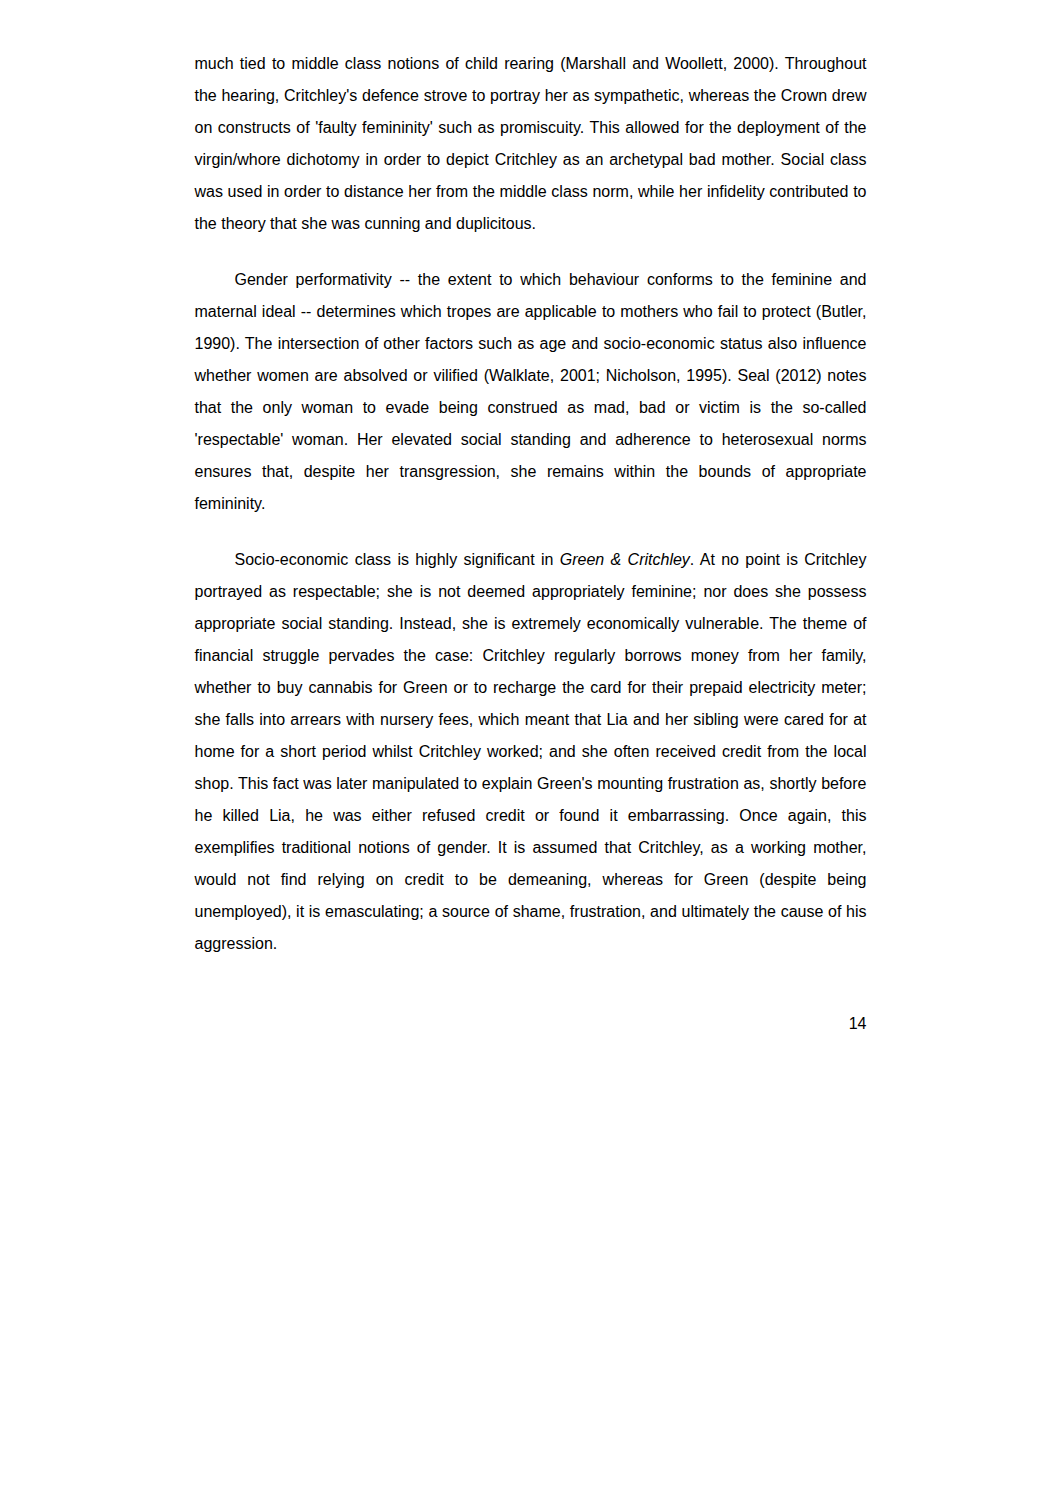much tied to middle class notions of child rearing (Marshall and Woollett, 2000). Throughout the hearing, Critchley's defence strove to portray her as sympathetic, whereas the Crown drew on constructs of 'faulty femininity' such as promiscuity. This allowed for the deployment of the virgin/whore dichotomy in order to depict Critchley as an archetypal bad mother. Social class was used in order to distance her from the middle class norm, while her infidelity contributed to the theory that she was cunning and duplicitous.
Gender performativity -- the extent to which behaviour conforms to the feminine and maternal ideal -- determines which tropes are applicable to mothers who fail to protect (Butler, 1990). The intersection of other factors such as age and socio-economic status also influence whether women are absolved or vilified (Walklate, 2001; Nicholson, 1995). Seal (2012) notes that the only woman to evade being construed as mad, bad or victim is the so-called 'respectable' woman. Her elevated social standing and adherence to heterosexual norms ensures that, despite her transgression, she remains within the bounds of appropriate femininity.
Socio-economic class is highly significant in Green & Critchley. At no point is Critchley portrayed as respectable; she is not deemed appropriately feminine; nor does she possess appropriate social standing. Instead, she is extremely economically vulnerable. The theme of financial struggle pervades the case: Critchley regularly borrows money from her family, whether to buy cannabis for Green or to recharge the card for their prepaid electricity meter; she falls into arrears with nursery fees, which meant that Lia and her sibling were cared for at home for a short period whilst Critchley worked; and she often received credit from the local shop. This fact was later manipulated to explain Green's mounting frustration as, shortly before he killed Lia, he was either refused credit or found it embarrassing. Once again, this exemplifies traditional notions of gender. It is assumed that Critchley, as a working mother, would not find relying on credit to be demeaning, whereas for Green (despite being unemployed), it is emasculating; a source of shame, frustration, and ultimately the cause of his aggression.
14